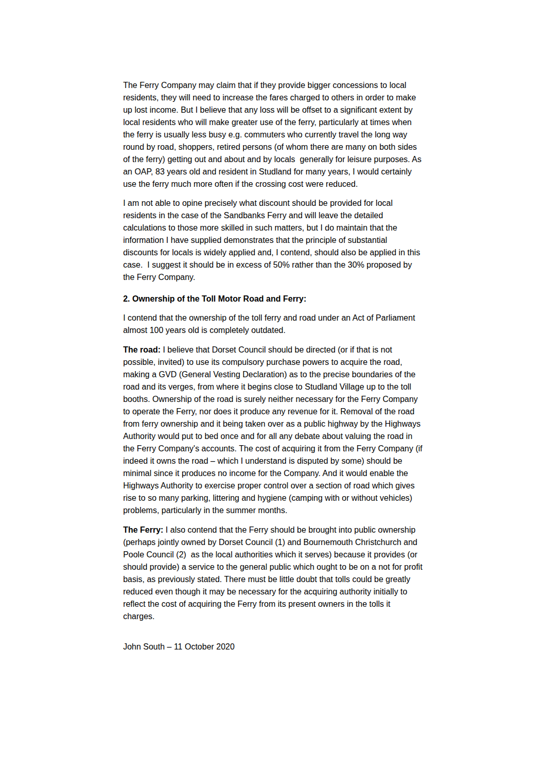The Ferry Company may claim that if they provide bigger concessions to local residents, they will need to increase the fares charged to others in order to make up lost income. But I believe that any loss will be offset to a significant extent by local residents who will make greater use of the ferry, particularly at times when the ferry is usually less busy e.g. commuters who currently travel the long way round by road, shoppers, retired persons (of whom there are many on both sides of the ferry) getting out and about and by locals generally for leisure purposes. As an OAP, 83 years old and resident in Studland for many years, I would certainly use the ferry much more often if the crossing cost were reduced.
I am not able to opine precisely what discount should be provided for local residents in the case of the Sandbanks Ferry and will leave the detailed calculations to those more skilled in such matters, but I do maintain that the information I have supplied demonstrates that the principle of substantial discounts for locals is widely applied and, I contend, should also be applied in this case. I suggest it should be in excess of 50% rather than the 30% proposed by the Ferry Company.
2. Ownership of the Toll Motor Road and Ferry:
I contend that the ownership of the toll ferry and road under an Act of Parliament almost 100 years old is completely outdated.
The road: I believe that Dorset Council should be directed (or if that is not possible, invited) to use its compulsory purchase powers to acquire the road, making a GVD (General Vesting Declaration) as to the precise boundaries of the road and its verges, from where it begins close to Studland Village up to the toll booths. Ownership of the road is surely neither necessary for the Ferry Company to operate the Ferry, nor does it produce any revenue for it. Removal of the road from ferry ownership and it being taken over as a public highway by the Highways Authority would put to bed once and for all any debate about valuing the road in the Ferry Company's accounts. The cost of acquiring it from the Ferry Company (if indeed it owns the road – which I understand is disputed by some) should be minimal since it produces no income for the Company. And it would enable the Highways Authority to exercise proper control over a section of road which gives rise to so many parking, littering and hygiene (camping with or without vehicles) problems, particularly in the summer months.
The Ferry: I also contend that the Ferry should be brought into public ownership (perhaps jointly owned by Dorset Council (1) and Bournemouth Christchurch and Poole Council (2) as the local authorities which it serves) because it provides (or should provide) a service to the general public which ought to be on a not for profit basis, as previously stated. There must be little doubt that tolls could be greatly reduced even though it may be necessary for the acquiring authority initially to reflect the cost of acquiring the Ferry from its present owners in the tolls it charges.
John South – 11 October 2020